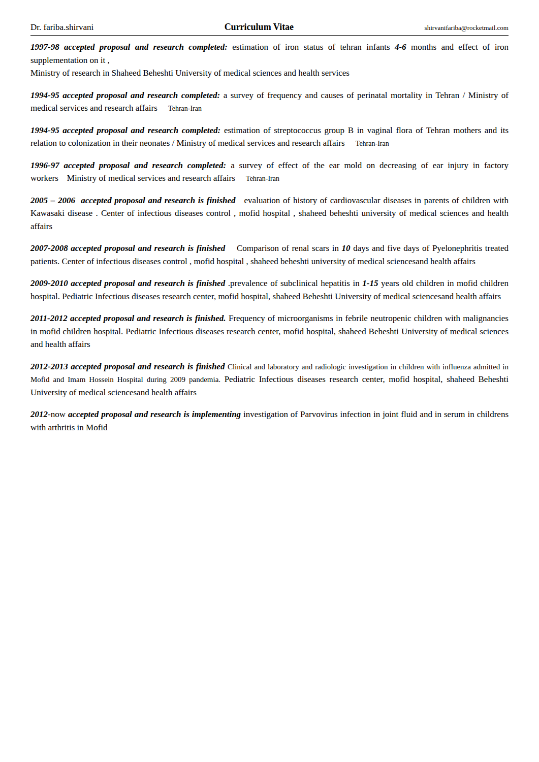Dr. fariba.shirvani Curriculum Vitae shirvanifariba@rocketmail.com
1997-98 accepted proposal and research completed: estimation of iron status of tehran infants 4-6 months and effect of iron supplementation on it ,
Ministry of research in Shaheed Beheshti University of medical sciences and health services
1994-95 accepted proposal and research completed: a survey of frequency and causes of perinatal mortality in Tehran / Ministry of medical services and research affairs Tehran-Iran
1994-95 accepted proposal and research completed: estimation of streptococcus group B in vaginal flora of Tehran mothers and its relation to colonization in their neonates / Ministry of medical services and research affairs Tehran-Iran
1996-97 accepted proposal and research completed: a survey of effect of the ear mold on decreasing of ear injury in factory workers Ministry of medical services and research affairs Tehran-Iran
2005 – 2006 accepted proposal and research is finished evaluation of history of cardiovascular diseases in parents of children with Kawasaki disease . Center of infectious diseases control , mofid hospital , shaheed beheshti university of medical sciences and health affairs
2007-2008 accepted proposal and research is finished Comparison of renal scars in 10 days and five days of Pyelonephritis treated patients. Center of infectious diseases control , mofid hospital , shaheed beheshti university of medical sciencesand health affairs
2009-2010 accepted proposal and research is finished .prevalence of subclinical hepatitis in 1-15 years old children in mofid children hospital. Pediatric Infectious diseases research center, mofid hospital, shaheed Beheshti University of medical sciencesand health affairs
2011-2012 accepted proposal and research is finished. Frequency of microorganisms in febrile neutropenic children with malignancies in mofid children hospital. Pediatric Infectious diseases research center, mofid hospital, shaheed Beheshti University of medical sciences and health affairs
2012-2013 accepted proposal and research is finished Clinical and laboratory and radiologic investigation in children with influenza admitted in Mofid and Imam Hossein Hospital during 2009 pandemia. Pediatric Infectious diseases research center, mofid hospital, shaheed Beheshti University of medical sciencesand health affairs
2012-now accepted proposal and research is implementing investigation of Parvovirus infection in joint fluid and in serum in childrens with arthritis in Mofid